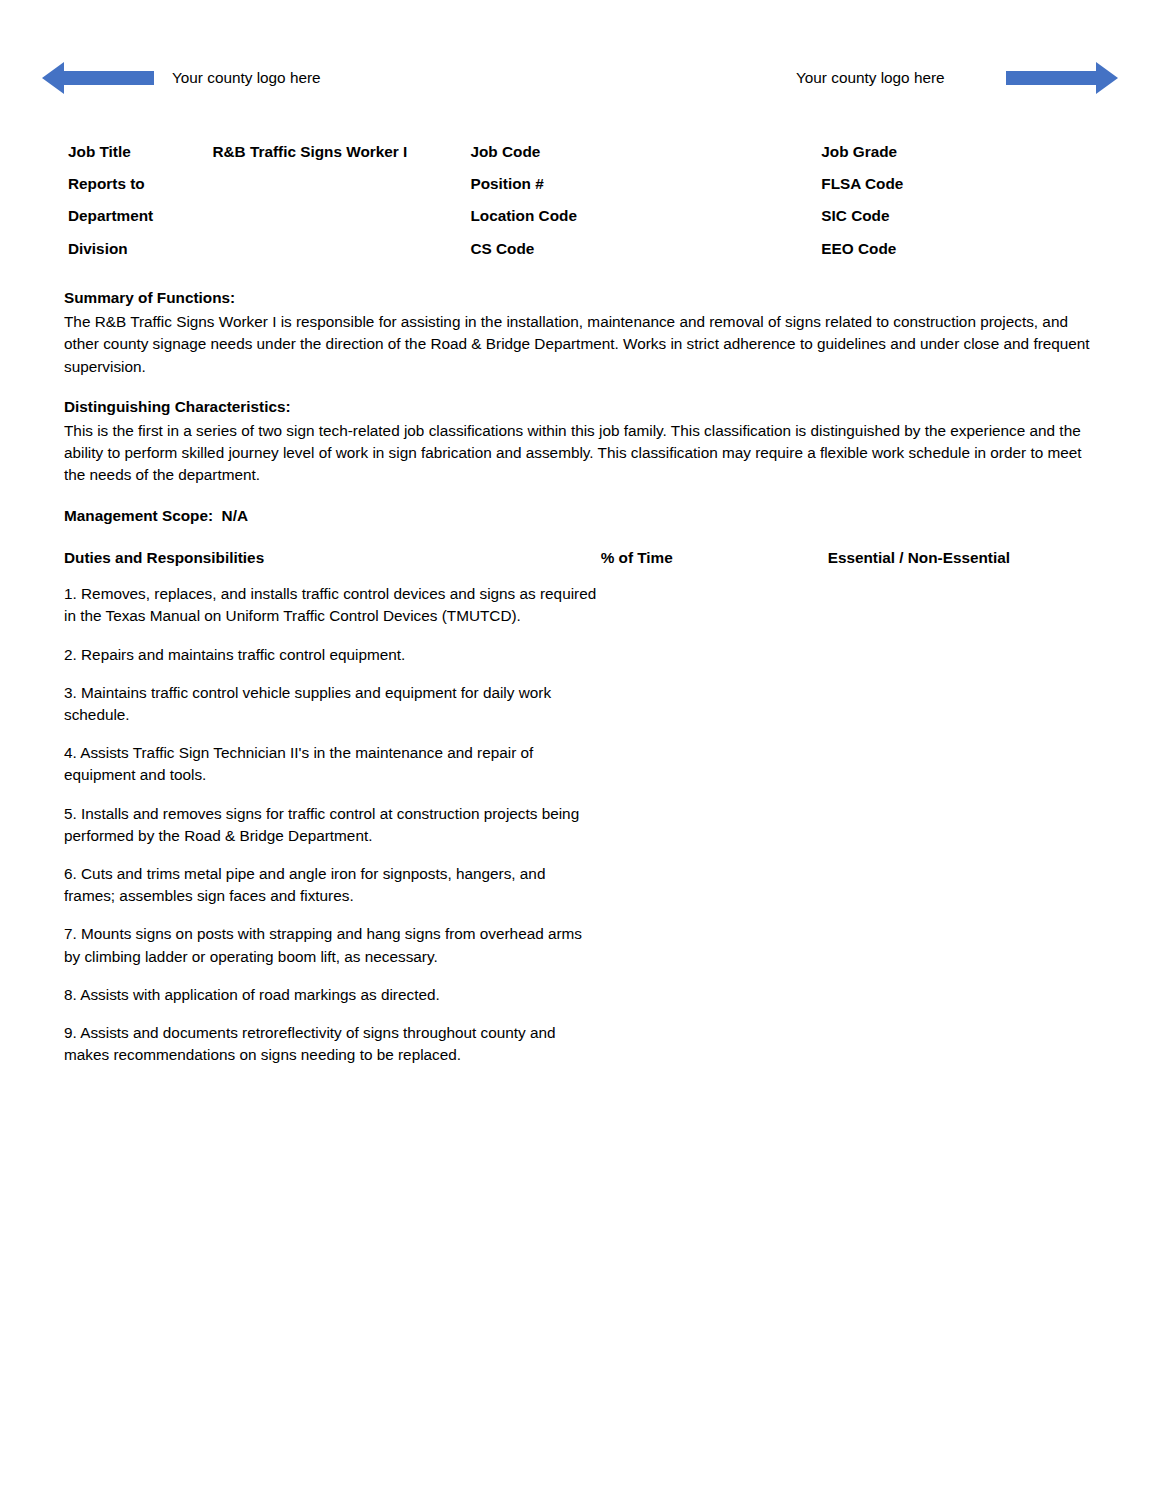Your county logo here Your county logo here
| Job Title | R&B Traffic Signs Worker I | Job Code | | Job Grade | |
| Reports to | | Position # | | FLSA Code | |
| Department | | Location Code | | SIC Code | |
| Division | | CS Code | | EEO Code | |
Summary of Functions:
The R&B Traffic Signs Worker I is responsible for assisting in the installation, maintenance and removal of signs related to construction projects, and other county signage needs under the direction of the Road & Bridge Department. Works in strict adherence to guidelines and under close and frequent supervision.
Distinguishing Characteristics:
This is the first in a series of two sign tech-related job classifications within this job family. This classification is distinguished by the experience and the ability to perform skilled journey level of work in sign fabrication and assembly. This classification may require a flexible work schedule in order to meet the needs of the department.
Management Scope: N/A
Duties and Responsibilities % of Time Essential / Non-Essential
1. Removes, replaces, and installs traffic control devices and signs as required in the Texas Manual on Uniform Traffic Control Devices (TMUTCD).
2. Repairs and maintains traffic control equipment.
3. Maintains traffic control vehicle supplies and equipment for daily work schedule.
4. Assists Traffic Sign Technician II's in the maintenance and repair of equipment and tools.
5. Installs and removes signs for traffic control at construction projects being performed by the Road & Bridge Department.
6. Cuts and trims metal pipe and angle iron for signposts, hangers, and frames; assembles sign faces and fixtures.
7. Mounts signs on posts with strapping and hang signs from overhead arms by climbing ladder or operating boom lift, as necessary.
8. Assists with application of road markings as directed.
9. Assists and documents retroreflectivity of signs throughout county and makes recommendations on signs needing to be replaced.